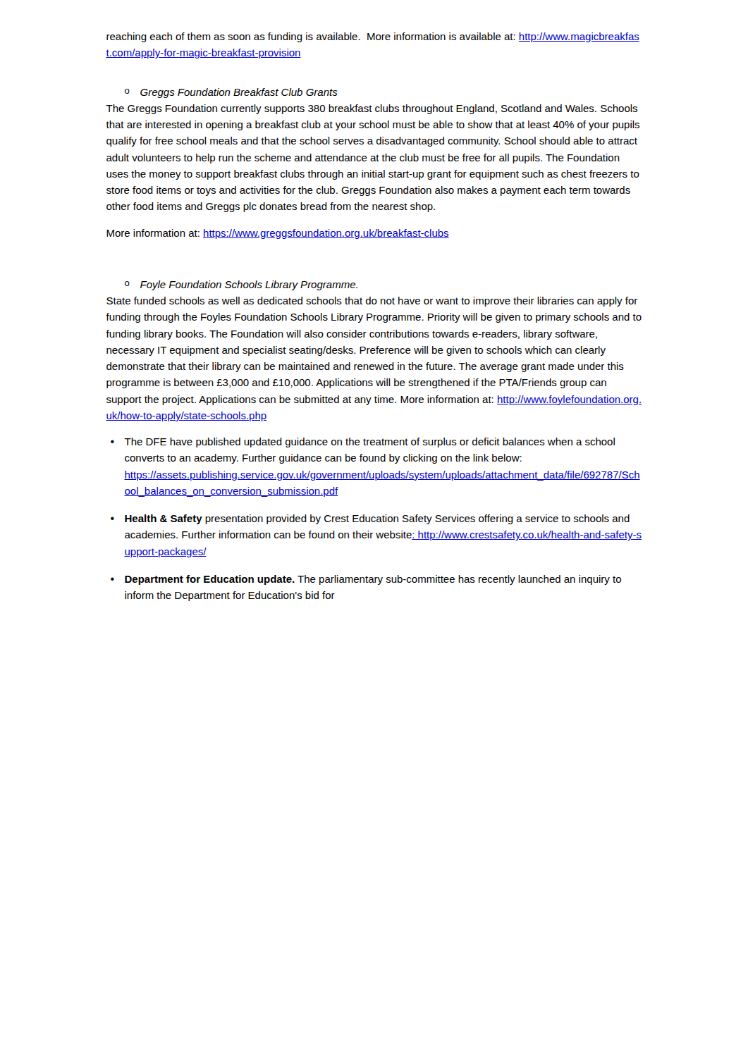reaching each of them as soon as funding is available. More information is available at: http://www.magicbreakfast.com/apply-for-magic-breakfast-provision
Greggs Foundation Breakfast Club Grants
The Greggs Foundation currently supports 380 breakfast clubs throughout England, Scotland and Wales. Schools that are interested in opening a breakfast club at your school must be able to show that at least 40% of your pupils qualify for free school meals and that the school serves a disadvantaged community. School should able to attract adult volunteers to help run the scheme and attendance at the club must be free for all pupils. The Foundation uses the money to support breakfast clubs through an initial start-up grant for equipment such as chest freezers to store food items or toys and activities for the club. Greggs Foundation also makes a payment each term towards other food items and Greggs plc donates bread from the nearest shop.
More information at: https://www.greggsfoundation.org.uk/breakfast-clubs
Foyle Foundation Schools Library Programme.
State funded schools as well as dedicated schools that do not have or want to improve their libraries can apply for funding through the Foyles Foundation Schools Library Programme. Priority will be given to primary schools and to funding library books. The Foundation will also consider contributions towards e-readers, library software, necessary IT equipment and specialist seating/desks. Preference will be given to schools which can clearly demonstrate that their library can be maintained and renewed in the future. The average grant made under this programme is between £3,000 and £10,000. Applications will be strengthened if the PTA/Friends group can support the project. Applications can be submitted at any time. More information at: http://www.foylefoundation.org.uk/how-to-apply/state-schools.php
The DFE have published updated guidance on the treatment of surplus or deficit balances when a school converts to an academy. Further guidance can be found by clicking on the link below:
https://assets.publishing.service.gov.uk/government/uploads/system/uploads/attachment_data/file/692787/School_balances_on_conversion_submission.pdf
Health & Safety presentation provided by Crest Education Safety Services offering a service to schools and academies. Further information can be found on their website: http://www.crestsafety.co.uk/health-and-safety-support-packages/
Department for Education update. The parliamentary sub-committee has recently launched an inquiry to inform the Department for Education's bid for